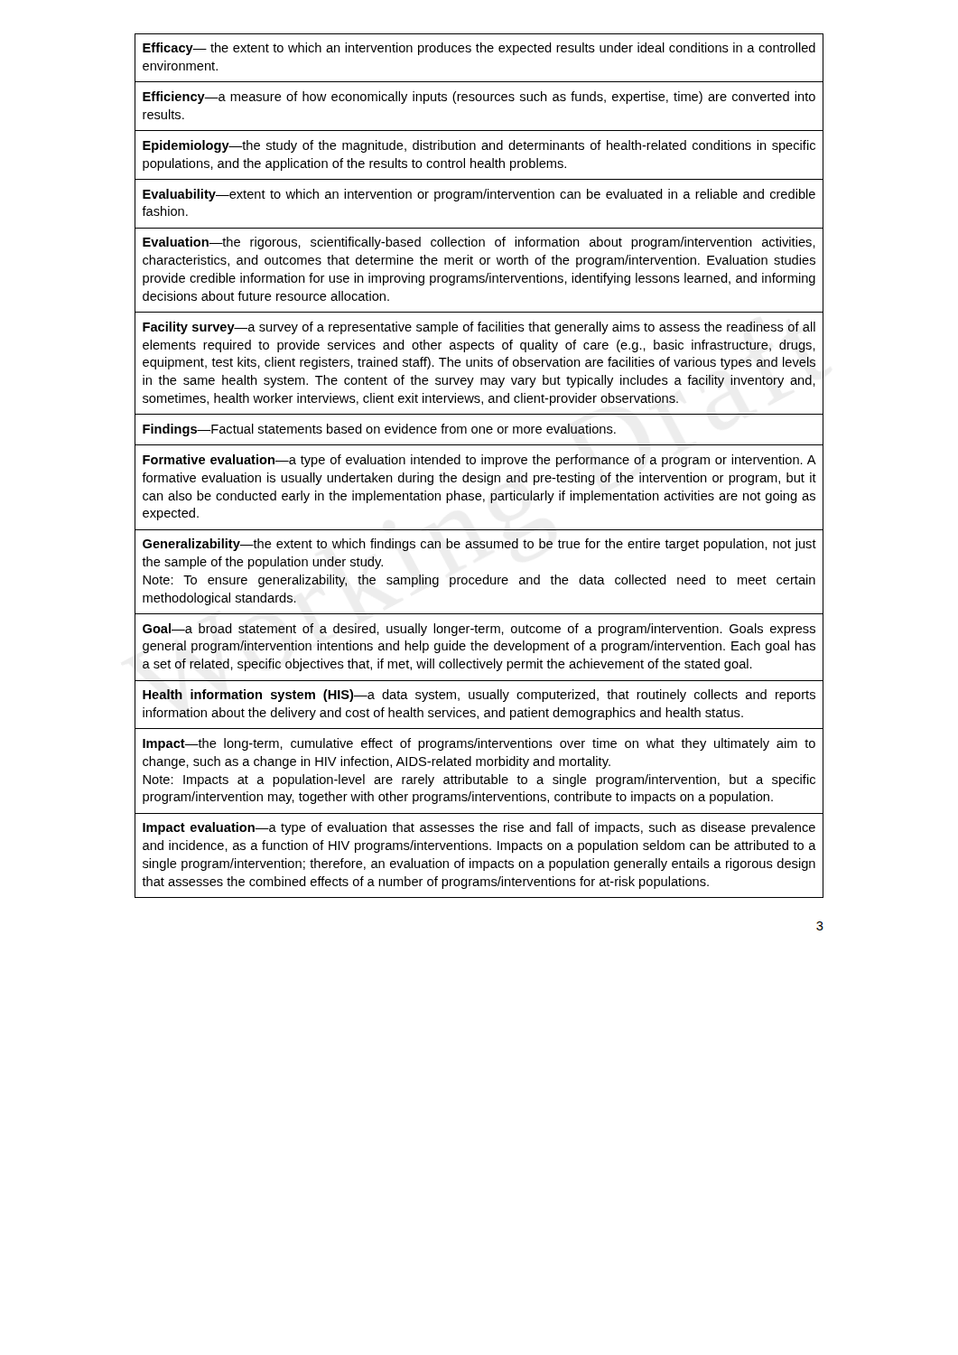Working Draft
| Efficacy — the extent to which an intervention produces the expected results under ideal conditions in a controlled environment. |
| Efficiency —a measure of how economically inputs (resources such as funds, expertise, time) are converted into results. |
| Epidemiology —the study of the magnitude, distribution and determinants of health-related conditions in specific populations, and the application of the results to control health problems. |
| Evaluability —extent to which an intervention or program/intervention can be evaluated in a reliable and credible fashion. |
| Evaluation —the rigorous, scientifically-based collection of information about program/intervention activities, characteristics, and outcomes that determine the merit or worth of the program/intervention. Evaluation studies provide credible information for use in improving programs/interventions, identifying lessons learned, and informing decisions about future resource allocation. |
| Facility survey —a survey of a representative sample of facilities that generally aims to assess the readiness of all elements required to provide services and other aspects of quality of care (e.g., basic infrastructure, drugs, equipment, test kits, client registers, trained staff). The units of observation are facilities of various types and levels in the same health system. The content of the survey may vary but typically includes a facility inventory and, sometimes, health worker interviews, client exit interviews, and client-provider observations. |
| Findings —Factual statements based on evidence from one or more evaluations. |
| Formative evaluation —a type of evaluation intended to improve the performance of a program or intervention. A formative evaluation is usually undertaken during the design and pre-testing of the intervention or program, but it can also be conducted early in the implementation phase, particularly if implementation activities are not going as expected. |
| Generalizability —the extent to which findings can be assumed to be true for the entire target population, not just the sample of the population under study. Note: To ensure generalizability, the sampling procedure and the data collected need to meet certain methodological standards. |
| Goal —a broad statement of a desired, usually longer-term, outcome of a program/intervention. Goals express general program/intervention intentions and help guide the development of a program/intervention. Each goal has a set of related, specific objectives that, if met, will collectively permit the achievement of the stated goal. |
| Health information system (HIS) —a data system, usually computerized, that routinely collects and reports information about the delivery and cost of health services, and patient demographics and health status. |
| Impact —the long-term, cumulative effect of programs/interventions over time on what they ultimately aim to change, such as a change in HIV infection, AIDS-related morbidity and mortality. Note: Impacts at a population-level are rarely attributable to a single program/intervention, but a specific program/intervention may, together with other programs/interventions, contribute to impacts on a population. |
| Impact evaluation —a type of evaluation that assesses the rise and fall of impacts, such as disease prevalence and incidence, as a function of HIV programs/interventions. Impacts on a population seldom can be attributed to a single program/intervention; therefore, an evaluation of impacts on a population generally entails a rigorous design that assesses the combined effects of a number of programs/interventions for at-risk populations. |
3